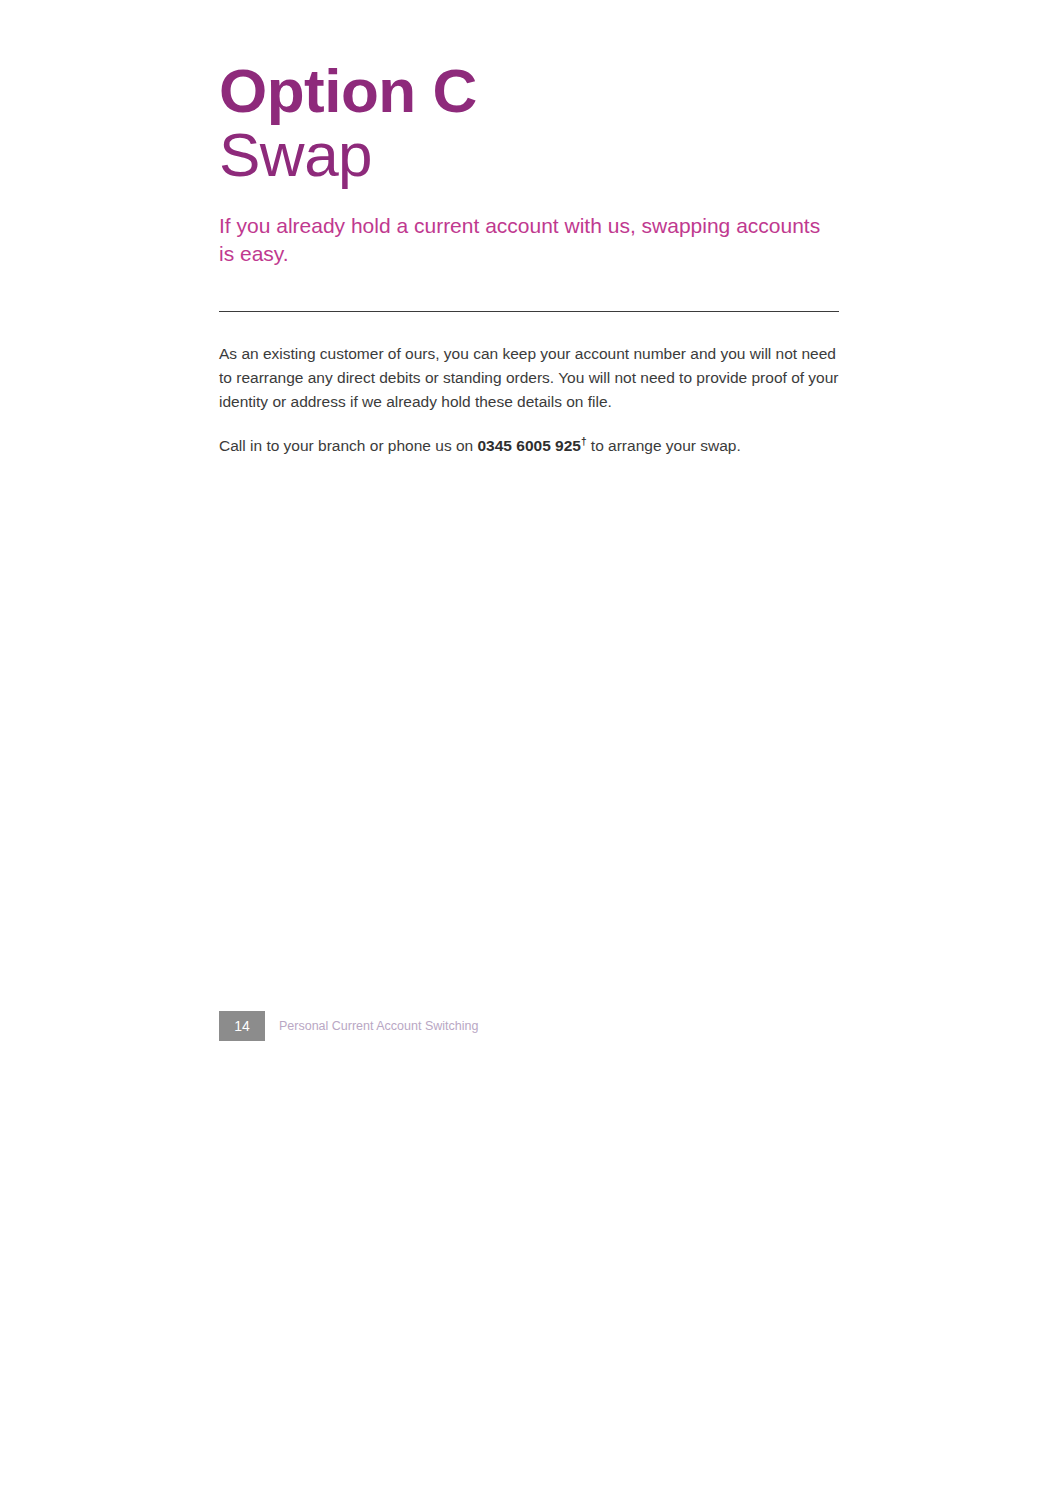Option C Swap
If you already hold a current account with us, swapping accounts is easy.
As an existing customer of ours, you can keep your account number and you will not need to rearrange any direct debits or standing orders. You will not need to provide proof of your identity or address if we already hold these details on file.
Call in to your branch or phone us on 0345 6005 925† to arrange your swap.
14
Personal Current Account Switching